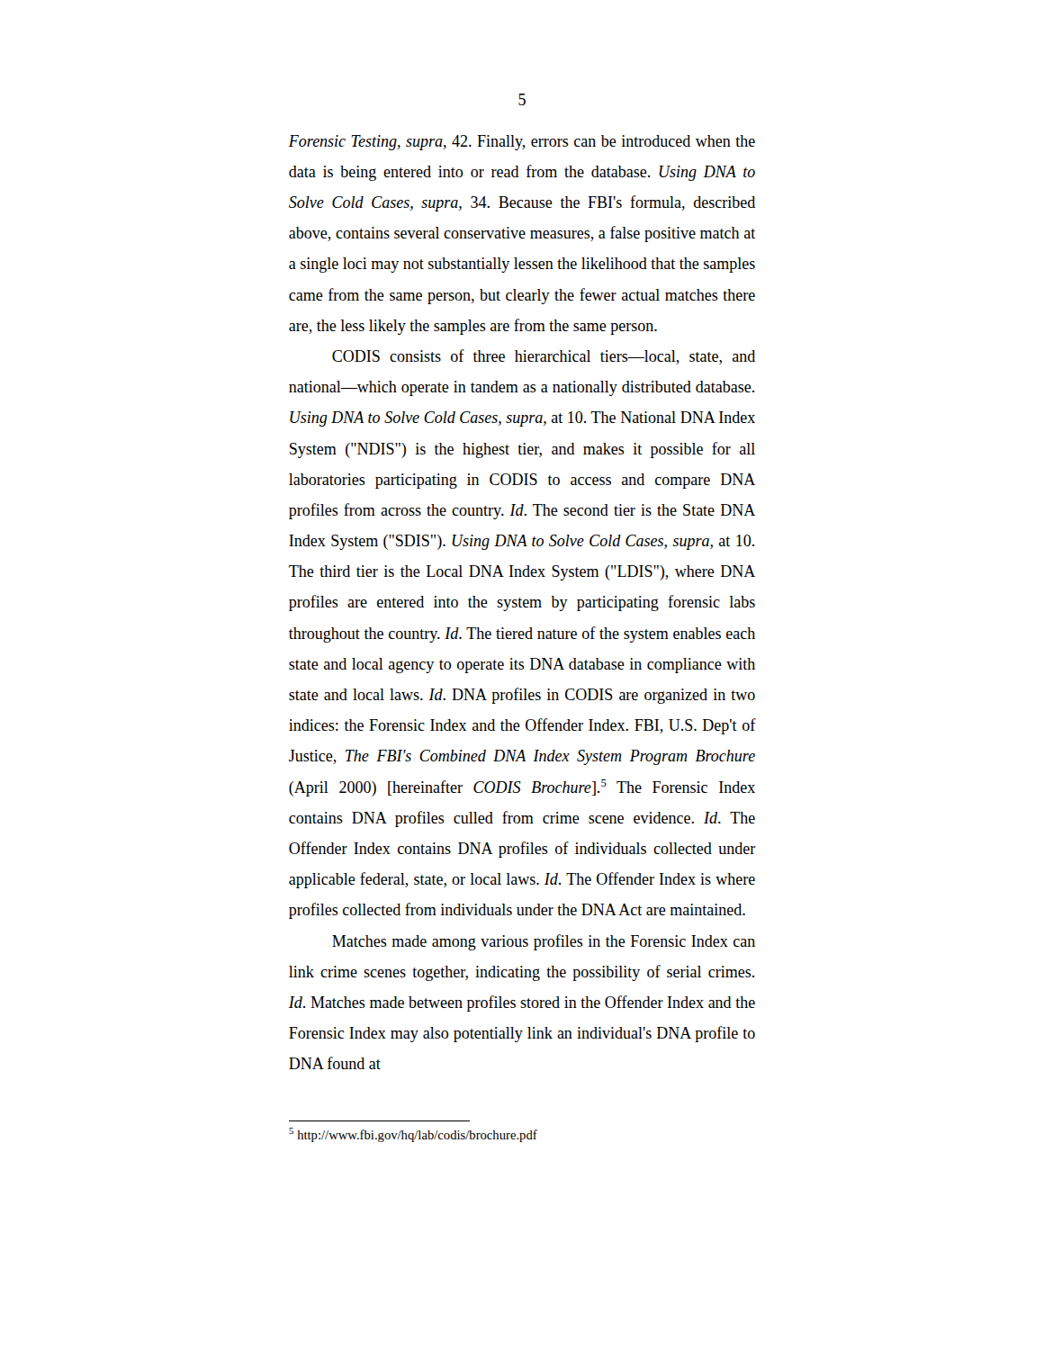5
Forensic Testing, supra, 42. Finally, errors can be introduced when the data is being entered into or read from the database. Using DNA to Solve Cold Cases, supra, 34. Because the FBI's formula, described above, contains several conservative measures, a false positive match at a single loci may not substantially lessen the likelihood that the samples came from the same person, but clearly the fewer actual matches there are, the less likely the samples are from the same person.
CODIS consists of three hierarchical tiers—local, state, and national—which operate in tandem as a nationally distributed database. Using DNA to Solve Cold Cases, supra, at 10. The National DNA Index System ("NDIS") is the highest tier, and makes it possible for all laboratories participating in CODIS to access and compare DNA profiles from across the country. Id. The second tier is the State DNA Index System ("SDIS"). Using DNA to Solve Cold Cases, supra, at 10. The third tier is the Local DNA Index System ("LDIS"), where DNA profiles are entered into the system by participating forensic labs throughout the country. Id. The tiered nature of the system enables each state and local agency to operate its DNA database in compliance with state and local laws. Id. DNA profiles in CODIS are organized in two indices: the Forensic Index and the Offender Index. FBI, U.S. Dep't of Justice, The FBI's Combined DNA Index System Program Brochure (April 2000) [hereinafter CODIS Brochure].5 The Forensic Index contains DNA profiles culled from crime scene evidence. Id. The Offender Index contains DNA profiles of individuals collected under applicable federal, state, or local laws. Id. The Offender Index is where profiles collected from individuals under the DNA Act are maintained.
Matches made among various profiles in the Forensic Index can link crime scenes together, indicating the possibility of serial crimes. Id. Matches made between profiles stored in the Offender Index and the Forensic Index may also potentially link an individual's DNA profile to DNA found at
5 http://www.fbi.gov/hq/lab/codis/brochure.pdf